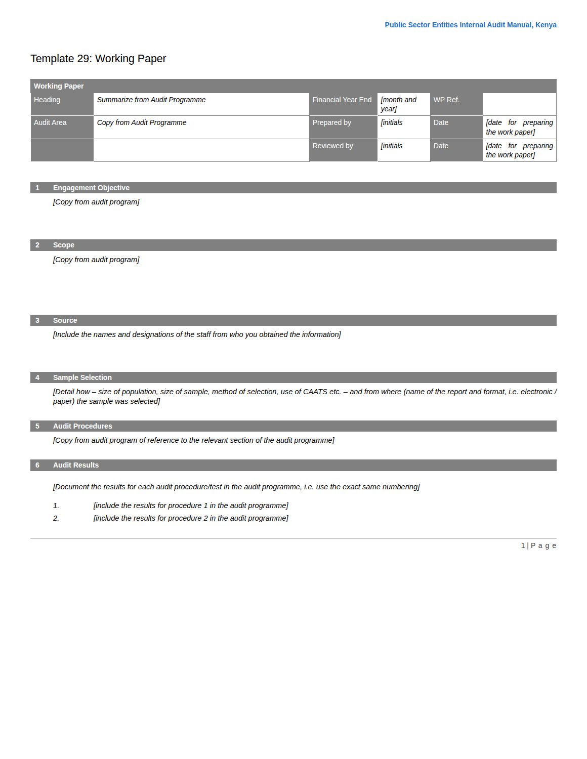Public Sector Entities Internal Audit Manual, Kenya
Template 29: Working Paper
| Working Paper |
| Heading | Summarize from Audit Programme | Financial Year End | [month and year] | WP Ref. | |
| Audit Area | Copy from Audit Programme | Prepared by | [initials | Date | [date for preparing the work paper] |
| | | Reviewed by | [initials | Date | [date for preparing the work paper] |
1 Engagement Objective
[Copy from audit program]
2 Scope
[Copy from audit program]
3 Source
[Include the names and designations of the staff from who you obtained the information]
4 Sample Selection
[Detail how – size of population, size of sample, method of selection, use of CAATS etc. – and from where (name of the report and format, i.e. electronic / paper) the sample was selected]
5 Audit Procedures
[Copy from audit program of reference to the relevant section of the audit programme]
6 Audit Results
[Document the results for each audit procedure/test in the audit programme, i.e. use the exact same numbering]
1.[include the results for procedure 1 in the audit programme]
2.[include the results for procedure 2 in the audit programme]
1 | P a g e